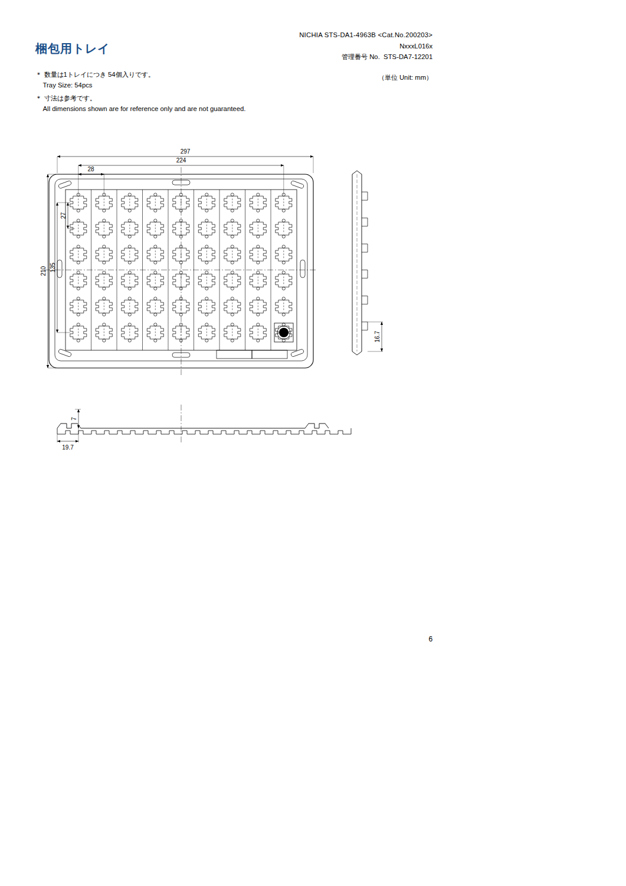NICHIA STS-DA1-4963B <Cat.No.200203>
梱包用トレイ
＊ 数量は1トレイにつき 54個入りです。Tray Size: 54pcs
＊ 寸法は参考です。All dimensions shown are for reference only and are not guaranteed.
NxxxL016x
管理番号 No. STS-DA7-12201
（単位 Unit: mm）
297 224 28 210 135 27 16.7 7 19.7
6